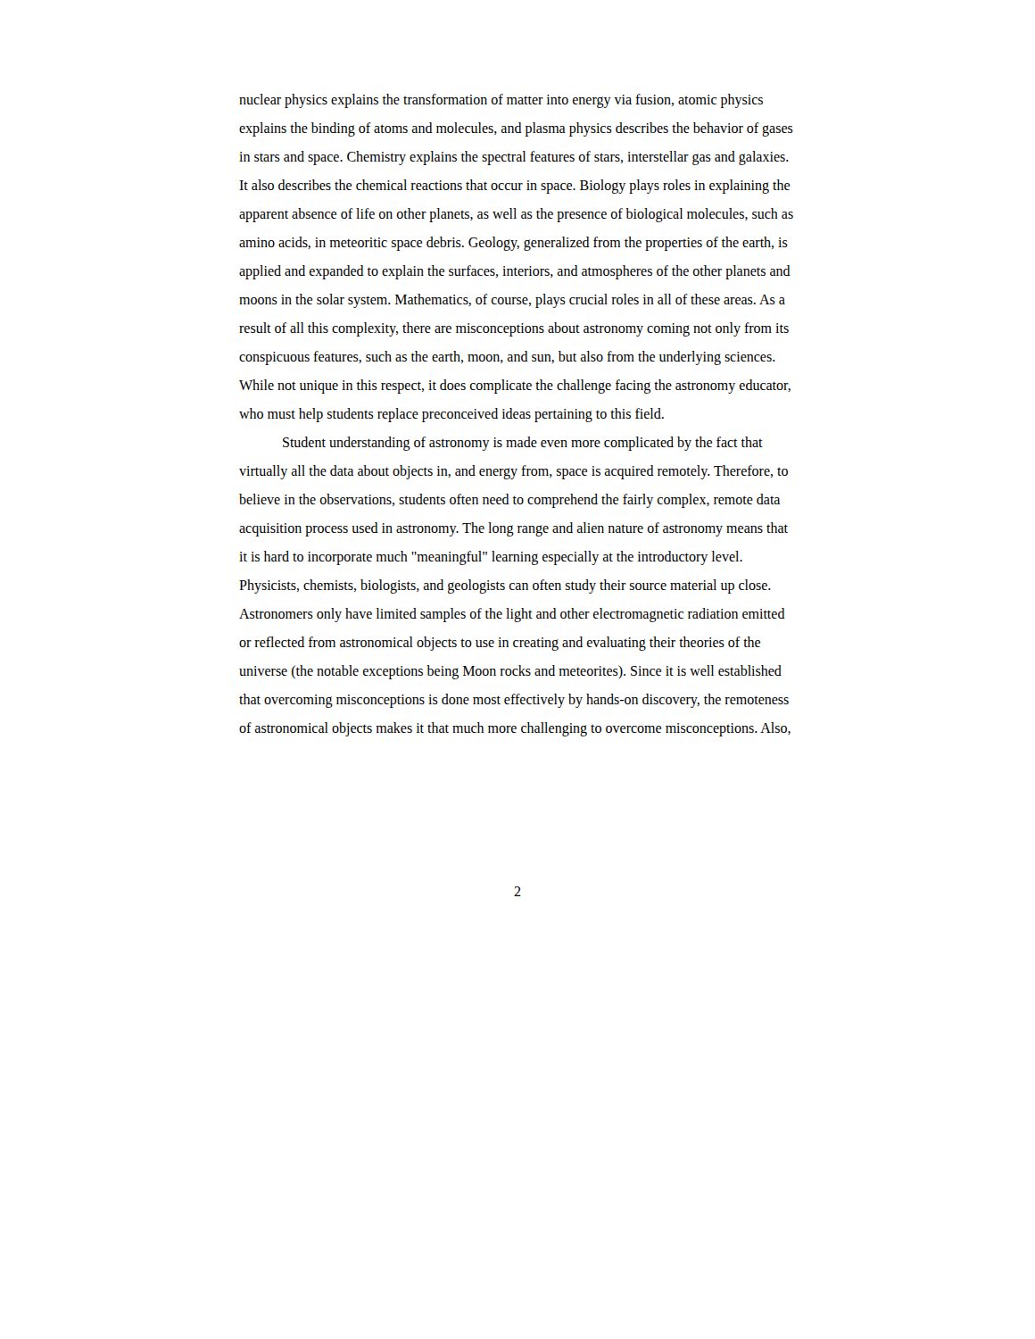nuclear physics explains the transformation of matter into energy via fusion, atomic physics explains the binding of atoms and molecules, and plasma physics describes the behavior of gases in stars and space. Chemistry explains the spectral features of stars, interstellar gas and galaxies. It also describes the chemical reactions that occur in space. Biology plays roles in explaining the apparent absence of life on other planets, as well as the presence of biological molecules, such as amino acids, in meteoritic space debris. Geology, generalized from the properties of the earth, is applied and expanded to explain the surfaces, interiors, and atmospheres of the other planets and moons in the solar system. Mathematics, of course, plays crucial roles in all of these areas. As a result of all this complexity, there are misconceptions about astronomy coming not only from its conspicuous features, such as the earth, moon, and sun, but also from the underlying sciences. While not unique in this respect, it does complicate the challenge facing the astronomy educator, who must help students replace preconceived ideas pertaining to this field.
Student understanding of astronomy is made even more complicated by the fact that virtually all the data about objects in, and energy from, space is acquired remotely. Therefore, to believe in the observations, students often need to comprehend the fairly complex, remote data acquisition process used in astronomy. The long range and alien nature of astronomy means that it is hard to incorporate much "meaningful" learning especially at the introductory level. Physicists, chemists, biologists, and geologists can often study their source material up close. Astronomers only have limited samples of the light and other electromagnetic radiation emitted or reflected from astronomical objects to use in creating and evaluating their theories of the universe (the notable exceptions being Moon rocks and meteorites). Since it is well established that overcoming misconceptions is done most effectively by hands-on discovery, the remoteness of astronomical objects makes it that much more challenging to overcome misconceptions. Also,
2